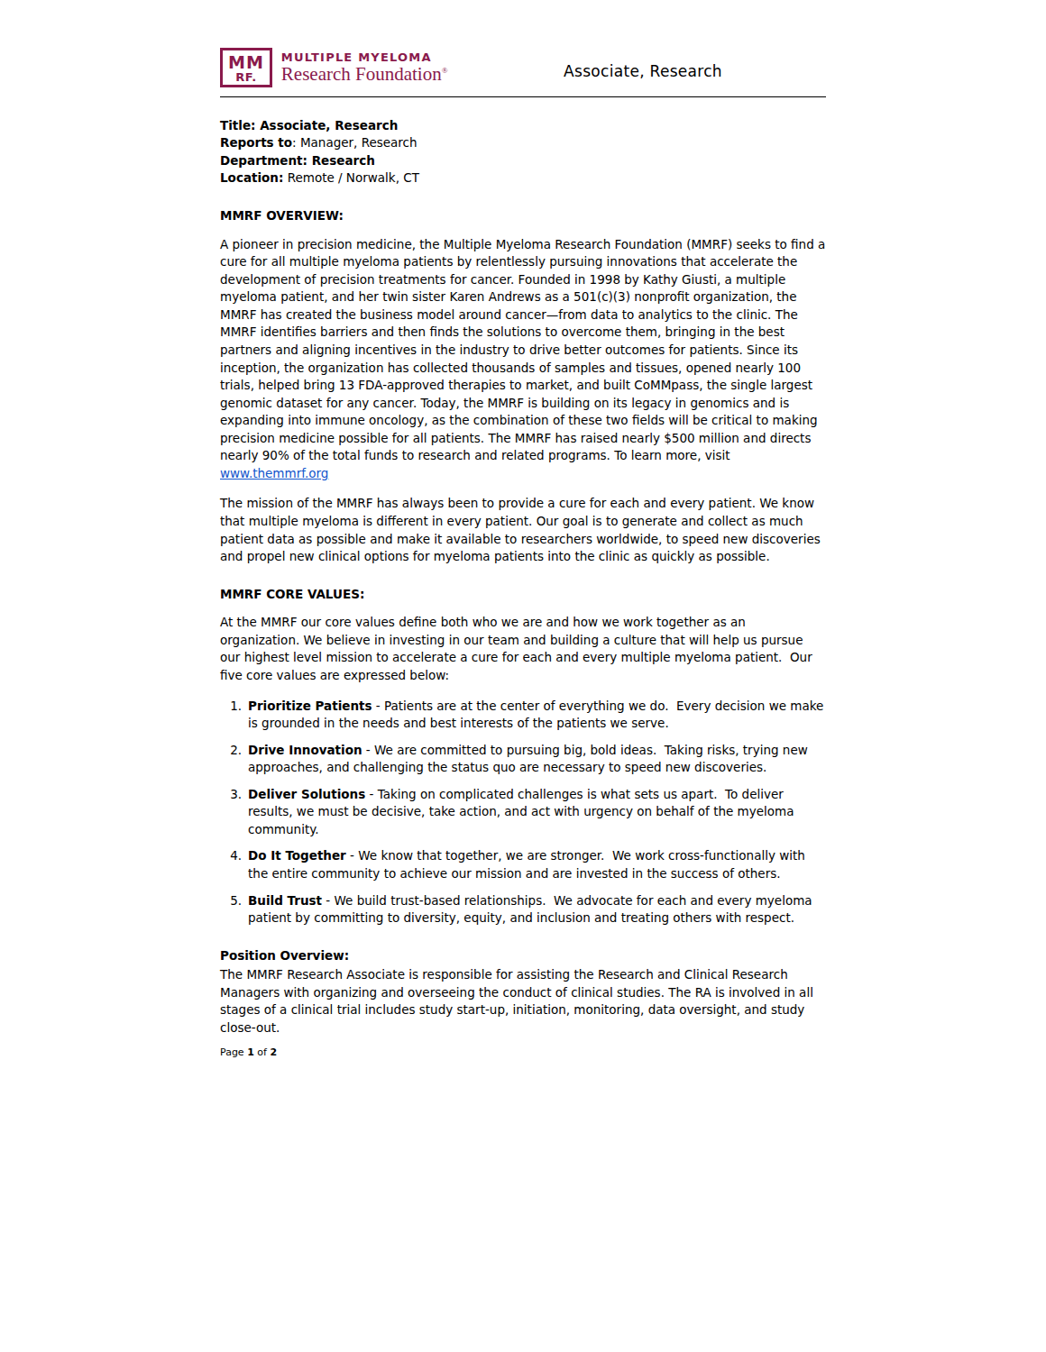MM RF.
MULTIPLE MYELOMA
Research Foundation®
Associate, Research
Title: Associate, Research
Reports to: Manager, Research
Department: Research
Location: Remote / Norwalk, CT
MMRF OVERVIEW:
A pioneer in precision medicine, the Multiple Myeloma Research Foundation (MMRF) seeks to find a cure for all multiple myeloma patients by relentlessly pursuing innovations that accelerate the development of precision treatments for cancer. Founded in 1998 by Kathy Giusti, a multiple myeloma patient, and her twin sister Karen Andrews as a 501(c)(3) nonprofit organization, the MMRF has created the business model around cancer—from data to analytics to the clinic. The MMRF identifies barriers and then finds the solutions to overcome them, bringing in the best partners and aligning incentives in the industry to drive better outcomes for patients. Since its inception, the organization has collected thousands of samples and tissues, opened nearly 100 trials, helped bring 13 FDA-approved therapies to market, and built CoMMpass, the single largest genomic dataset for any cancer. Today, the MMRF is building on its legacy in genomics and is expanding into immune oncology, as the combination of these two fields will be critical to making precision medicine possible for all patients. The MMRF has raised nearly $500 million and directs nearly 90% of the total funds to research and related programs. To learn more, visit www.themmrf.org
The mission of the MMRF has always been to provide a cure for each and every patient. We know that multiple myeloma is different in every patient. Our goal is to generate and collect as much patient data as possible and make it available to researchers worldwide, to speed new discoveries and propel new clinical options for myeloma patients into the clinic as quickly as possible.
MMRF CORE VALUES:
At the MMRF our core values define both who we are and how we work together as an organization. We believe in investing in our team and building a culture that will help us pursue our highest level mission to accelerate a cure for each and every multiple myeloma patient. Our five core values are expressed below:
Prioritize Patients - Patients are at the center of everything we do. Every decision we make is grounded in the needs and best interests of the patients we serve.
Drive Innovation - We are committed to pursuing big, bold ideas. Taking risks, trying new approaches, and challenging the status quo are necessary to speed new discoveries.
Deliver Solutions - Taking on complicated challenges is what sets us apart. To deliver results, we must be decisive, take action, and act with urgency on behalf of the myeloma community.
Do It Together - We know that together, we are stronger. We work cross-functionally with the entire community to achieve our mission and are invested in the success of others.
Build Trust - We build trust-based relationships. We advocate for each and every myeloma patient by committing to diversity, equity, and inclusion and treating others with respect.
Position Overview:
The MMRF Research Associate is responsible for assisting the Research and Clinical Research Managers with organizing and overseeing the conduct of clinical studies. The RA is involved in all stages of a clinical trial includes study start-up, initiation, monitoring, data oversight, and study close-out.
Page 1 of 2